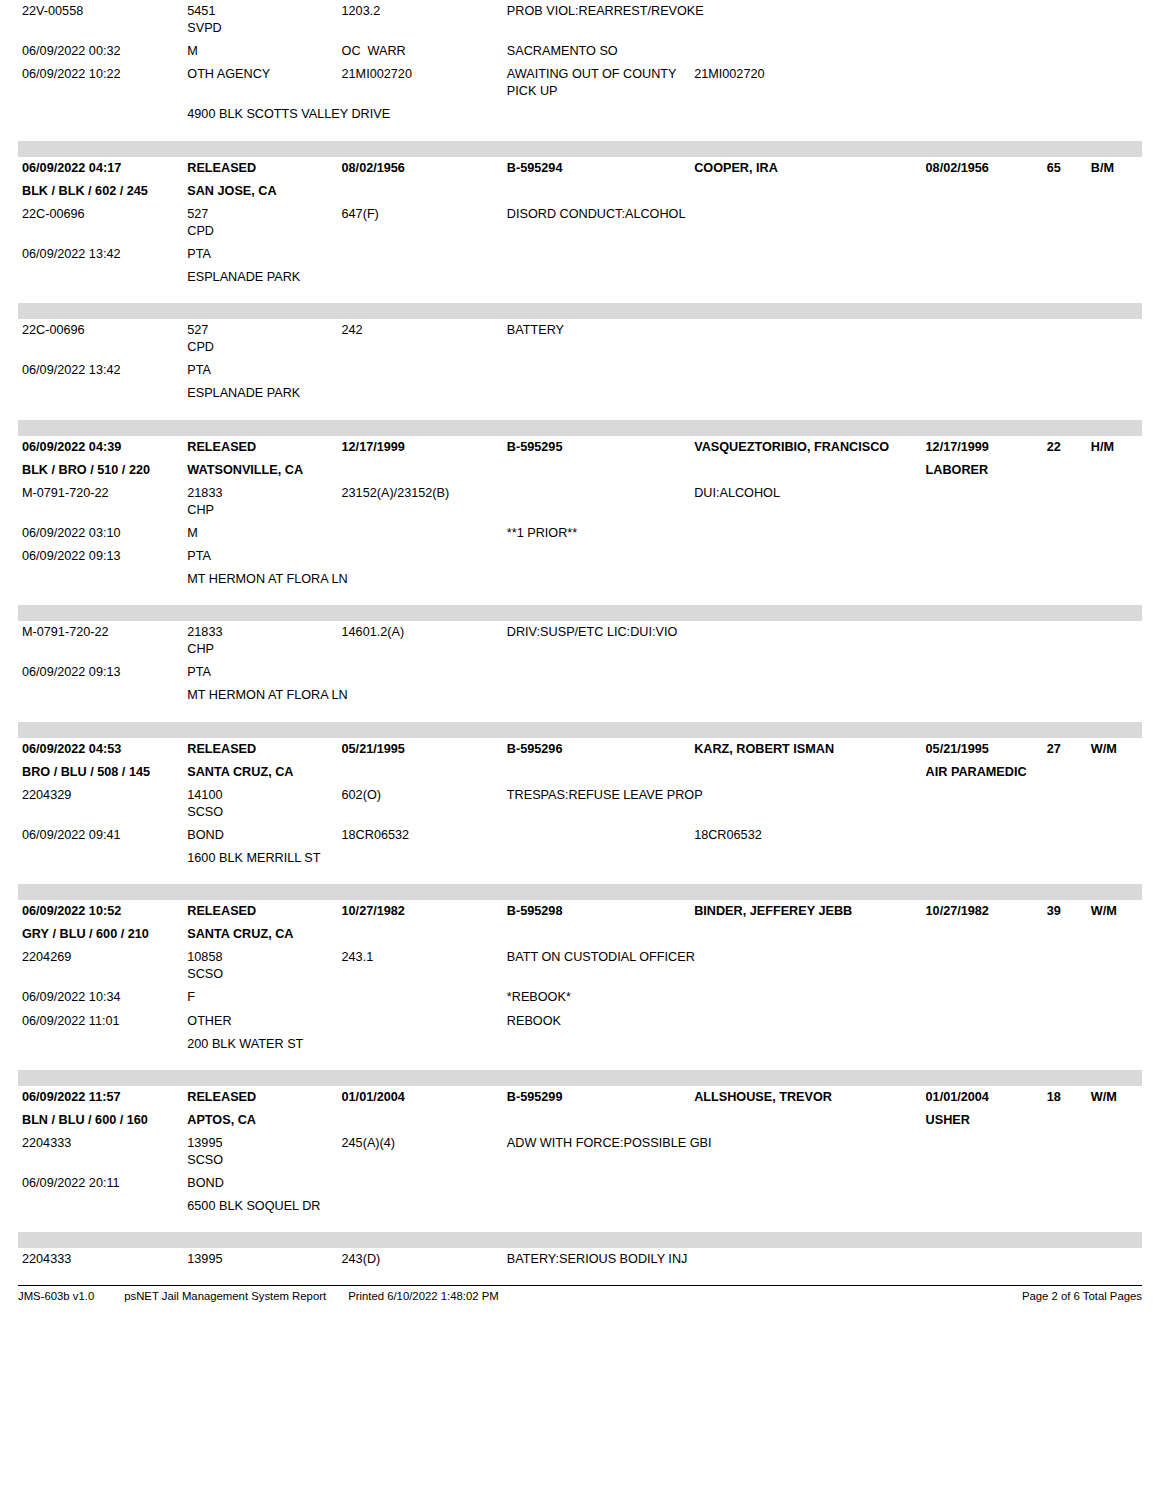| 22V-00558 | 5451 SVPD | 1203.2 | PROB VIOL:REARREST/REVOKE |
| 06/09/2022 00:32 | M | OC WARR | SACRAMENTO SO |
| 06/09/2022 10:22 | OTH AGENCY | 21MI002720 | AWAITING OUT OF COUNTY PICK UP | 21MI002720 |
| | 4900 BLK SCOTTS VALLEY DRIVE |
| 06/09/2022 04:17 | RELEASED | 08/02/1956 | B-595294 | COOPER, IRA | 08/02/1956 | 65 | B/M |
| BLK / BLK / 602 / 245 | SAN JOSE, CA | |
| 22C-00696 | 527 CPD | 647(F) | DISORD CONDUCT:ALCOHOL |
| 06/09/2022 13:42 | PTA | |
| | ESPLANADE PARK |
| 22C-00696 | 527 CPD | 242 | BATTERY |
| 06/09/2022 13:42 | PTA | |
| | ESPLANADE PARK |
| 06/09/2022 04:39 | RELEASED | 12/17/1999 | B-595295 | VASQUEZTORIBIO, FRANCISCO | 12/17/1999 | 22 | H/M |
| BLK / BRO / 510 / 220 | WATSONVILLE, CA | | LABORER |
| M-0791-720-22 | 21833 CHP | 23152(A)/23152(B) | DUI:ALCOHOL |
| 06/09/2022 03:10 | M | | **1 PRIOR** |
| 06/09/2022 09:13 | PTA | |
| | MT HERMON AT FLORA LN |
| M-0791-720-22 | 21833 CHP | 14601.2(A) | DRIV:SUSP/ETC LIC:DUI:VIO |
| 06/09/2022 09:13 | PTA | |
| | MT HERMON AT FLORA LN |
| 06/09/2022 04:53 | RELEASED | 05/21/1995 | B-595296 | KARZ, ROBERT ISMAN | 05/21/1995 | 27 | W/M |
| BRO / BLU / 508 / 145 | SANTA CRUZ, CA | | AIR PARAMEDIC |
| 2204329 | 14100 SCSO | 602(O) | TRESPAS:REFUSE LEAVE PROP |
| 06/09/2022 09:41 | BOND | 18CR06532 | | 18CR06532 |
| | 1600 BLK MERRILL ST |
| 06/09/2022 10:52 | RELEASED | 10/27/1982 | B-595298 | BINDER, JEFFEREY JEBB | 10/27/1982 | 39 | W/M |
| GRY / BLU / 600 / 210 | SANTA CRUZ, CA | |
| 2204269 | 10858 SCSO | 243.1 | BATT ON CUSTODIAL OFFICER |
| 06/09/2022 10:34 | F | | *REBOOK* |
| 06/09/2022 11:01 | OTHER | | REBOOK |
| | 200 BLK WATER ST |
| 06/09/2022 11:57 | RELEASED | 01/01/2004 | B-595299 | ALLSHOUSE, TREVOR | 01/01/2004 | 18 | W/M |
| BLN / BLU / 600 / 160 | APTOS, CA | | USHER |
| 2204333 | 13995 SCSO | 245(A)(4) | ADW WITH FORCE:POSSIBLE GBI |
| 06/09/2022 20:11 | BOND | |
| | 6500 BLK SOQUEL DR |
| 2204333 | 13995 | 243(D) | BATERY:SERIOUS BODILY INJ |
JMS-603b v1.0 psNET Jail Management System Report Printed 6/10/2022 1:48:02 PM Page 2 of 6 Total Pages